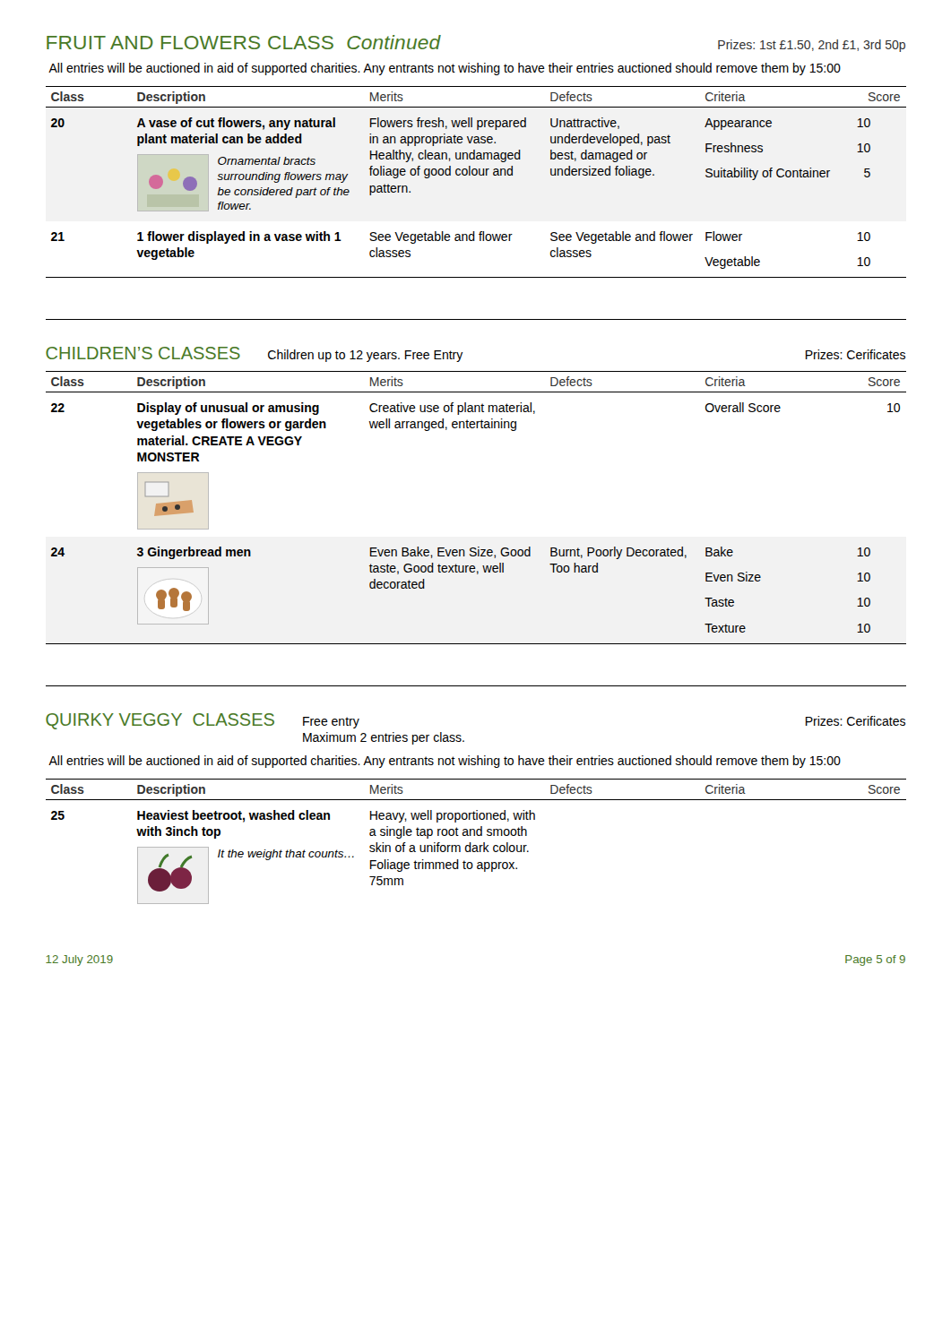FRUIT AND FLOWERS CLASS Continued
Prizes: 1st £1.50, 2nd £1, 3rd 50p
All entries will be auctioned in aid of supported charities. Any entrants not wishing to have their entries auctioned should remove them by 15:00
| Class | Description | Merits | Defects | Criteria | Score |
| --- | --- | --- | --- | --- | --- |
| 20 | A vase of cut flowers, any natural plant material can be added Ornamental bracts surrounding flowers may be considered part of the flower. | Flowers fresh, well prepared in an appropriate vase. Healthy, clean, undamaged foliage of good colour and pattern. | Unattractive, underdeveloped, past best, damaged or undersized foliage. | Appearance Freshness Suitability of Container | 10 10 5 |
| 21 | 1 flower displayed in a vase with 1 vegetable | See Vegetable and flower classes | See Vegetable and flower classes | Flower Vegetable | 10 10 |
CHILDREN’S CLASSES
Children up to 12 years. Free Entry
Prizes: Cerificates
| Class | Description | Merits | Defects | Criteria | Score |
| --- | --- | --- | --- | --- | --- |
| 22 | Display of unusual or amusing vegetables or flowers or garden material. CREATE A VEGGY MONSTER | Creative use of plant material, well arranged, entertaining | | Overall Score | 10 |
| 24 | 3 Gingerbread men | Even Bake, Even Size, Good taste, Good texture, well decorated | Burnt, Poorly Decorated, Too hard | Bake Even Size Taste Texture | 10 10 10 10 |
QUIRKY VEGGY CLASSES
Free entry
Maximum 2 entries per class.
Prizes: Cerificates
All entries will be auctioned in aid of supported charities. Any entrants not wishing to have their entries auctioned should remove them by 15:00
| Class | Description | Merits | Defects | Criteria | Score |
| --- | --- | --- | --- | --- | --- |
| 25 | Heaviest beetroot, washed clean with 3inch top It the weight that counts… | Heavy, well proportioned, with a single tap root and smooth skin of a uniform dark colour. Foliage trimmed to approx. 75mm | | | |
12 July 2019
Page 5 of 9